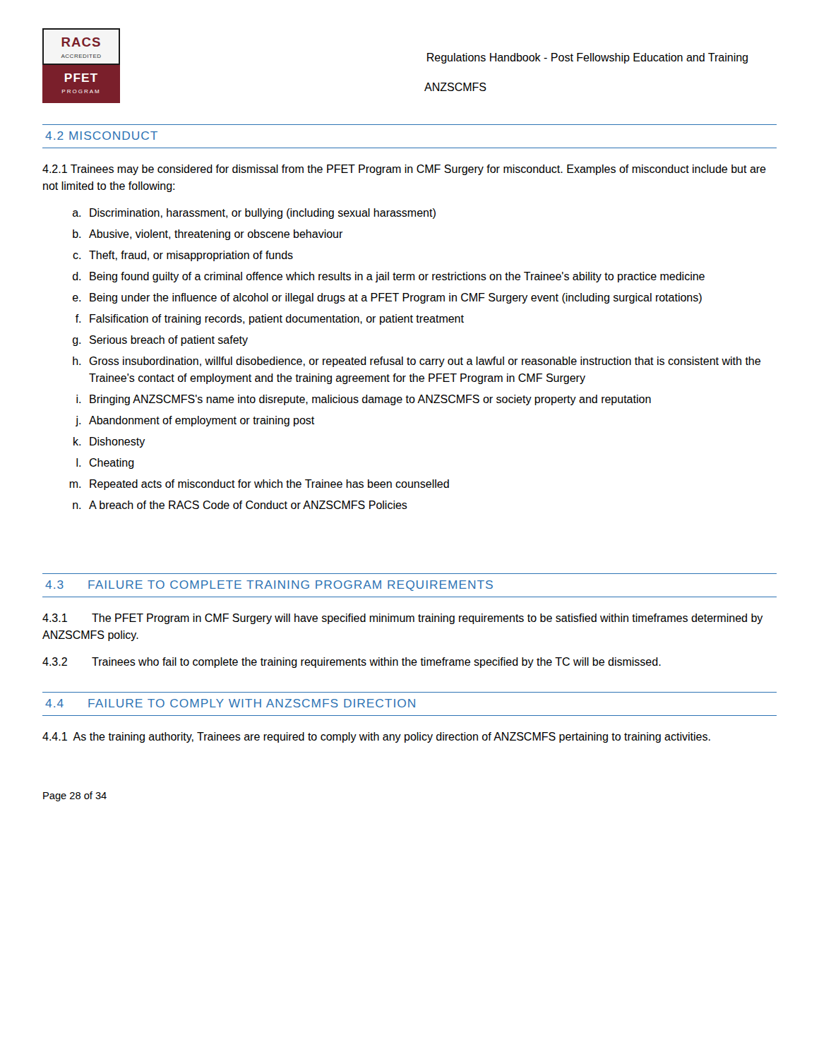RACSACCREDITED
PFETPROGRAM
Regulations Handbook - Post Fellowship Education and Training
ANZSCMFS
4.2 MISCONDUCT
4.2.1 Trainees may be considered for dismissal from the PFET Program in CMF Surgery for misconduct. Examples of misconduct include but are not limited to the following:
Discrimination, harassment, or bullying (including sexual harassment)
Abusive, violent, threatening or obscene behaviour
Theft, fraud, or misappropriation of funds
Being found guilty of a criminal offence which results in a jail term or restrictions on the Trainee's ability to practice medicine
Being under the influence of alcohol or illegal drugs at a PFET Program in CMF Surgery event (including surgical rotations)
Falsification of training records, patient documentation, or patient treatment
Serious breach of patient safety
Gross insubordination, willful disobedience, or repeated refusal to carry out a lawful or reasonable instruction that is consistent with the Trainee's contact of employment and the training agreement for the PFET Program in CMF Surgery
Bringing ANZSCMFS's name into disrepute, malicious damage to ANZSCMFS or society property and reputation
Abandonment of employment or training post
Dishonesty
Cheating
Repeated acts of misconduct for which the Trainee has been counselled
A breach of the RACS Code of Conduct or ANZSCMFS Policies
4.3 FAILURE TO COMPLETE TRAINING PROGRAM REQUIREMENTS
4.3.1 The PFET Program in CMF Surgery will have specified minimum training requirements to be satisfied within timeframes determined by ANZSCMFS policy.
4.3.2 Trainees who fail to complete the training requirements within the timeframe specified by the TC will be dismissed.
4.4 FAILURE TO COMPLY WITH ANZSCMFS DIRECTION
4.4.1 As the training authority, Trainees are required to comply with any policy direction of ANZSCMFS pertaining to training activities.
Page 28 of 34